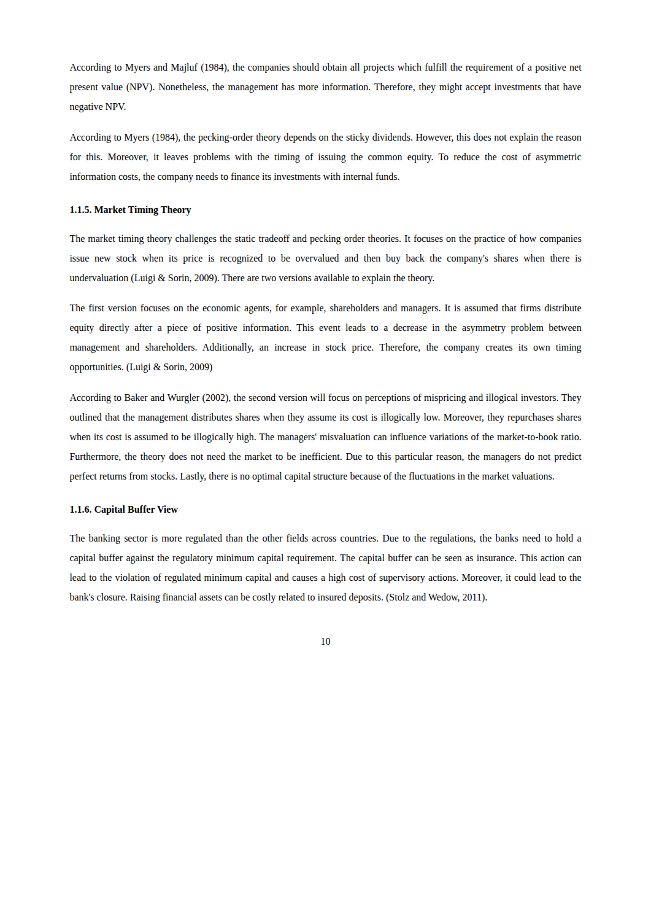According to Myers and Majluf (1984), the companies should obtain all projects which fulfill the requirement of a positive net present value (NPV). Nonetheless, the management has more information. Therefore, they might accept investments that have negative NPV.
According to Myers (1984), the pecking-order theory depends on the sticky dividends. However, this does not explain the reason for this. Moreover, it leaves problems with the timing of issuing the common equity. To reduce the cost of asymmetric information costs, the company needs to finance its investments with internal funds.
1.1.5. Market Timing Theory
The market timing theory challenges the static tradeoff and pecking order theories. It focuses on the practice of how companies issue new stock when its price is recognized to be overvalued and then buy back the company's shares when there is undervaluation (Luigi & Sorin, 2009). There are two versions available to explain the theory.
The first version focuses on the economic agents, for example, shareholders and managers. It is assumed that firms distribute equity directly after a piece of positive information. This event leads to a decrease in the asymmetry problem between management and shareholders. Additionally, an increase in stock price. Therefore, the company creates its own timing opportunities. (Luigi & Sorin, 2009)
According to Baker and Wurgler (2002), the second version will focus on perceptions of mispricing and illogical investors. They outlined that the management distributes shares when they assume its cost is illogically low. Moreover, they repurchases shares when its cost is assumed to be illogically high. The managers' misvaluation can influence variations of the market-to-book ratio. Furthermore, the theory does not need the market to be inefficient. Due to this particular reason, the managers do not predict perfect returns from stocks. Lastly, there is no optimal capital structure because of the fluctuations in the market valuations.
1.1.6. Capital Buffer View
The banking sector is more regulated than the other fields across countries. Due to the regulations, the banks need to hold a capital buffer against the regulatory minimum capital requirement. The capital buffer can be seen as insurance. This action can lead to the violation of regulated minimum capital and causes a high cost of supervisory actions. Moreover, it could lead to the bank's closure. Raising financial assets can be costly related to insured deposits. (Stolz and Wedow, 2011).
10